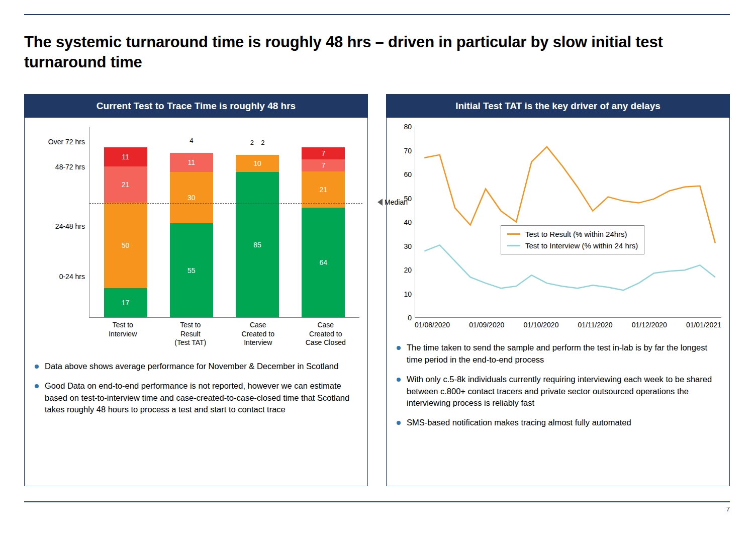The systemic turnaround time is roughly 48 hrs – driven in particular by slow initial test turnaround time
Current Test to Trace Time is roughly 48 hrs
Over 72 hrs 48-72 hrs 24-48 hrs 0-24 hrs
Median
11
21
50
17
4
11
30
55
2 2
10
85
7
7
21
64
Test to
Interview
Test to
Result
(Test TAT)
Case
Created to
Interview
Case
Created to
Case Closed
Data above shows average performance for November & December in Scotland
Good Data on end-to-end performance is not reported, however we can estimate based on test-to-interview time and case-created-to-case-closed time that Scotland takes roughly 48 hours to process a test and start to contact trace
Initial Test TAT is the key driver of any delays
80 70 60 50 40 30 20 10 0
Test to Result (% within 24hrs)
Test to Interview (% within 24 hrs)
01/08/2020 01/09/2020 01/10/2020 01/11/2020 01/12/2020 01/01/2021
The time taken to send the sample and perform the test in-lab is by far the longest time period in the end-to-end process
With only c.5-8k individuals currently requiring interviewing each week to be shared between c.800+ contact tracers and private sector outsourced operations the interviewing process is reliably fast
SMS-based notification makes tracing almost fully automated
7